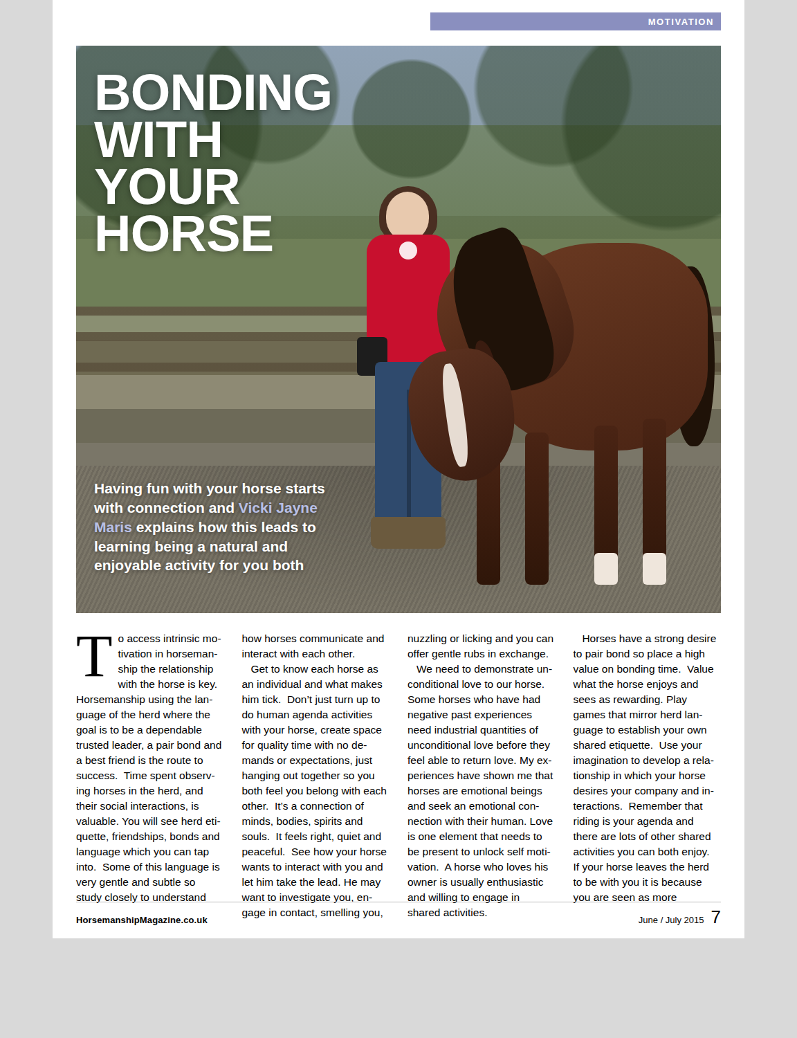Motivation
Bonding
With
Your
Horse
Having fun with your horse starts with connection and Vicki Jayne Maris explains how this leads to learning being a natural and enjoyable activity for you both
To access intrinsic motivation in horsemanship the relationship with the horse is key. Horsemanship using the language of the herd where the goal is to be a dependable trusted leader, a pair bond and a best friend is the route to success. Time spent observing horses in the herd, and their social interactions, is valuable. You will see herd etiquette, friendships, bonds and language which you can tap into. Some of this language is very gentle and subtle so study closely to understand how horses communicate and interact with each other.
Get to know each horse as an individual and what makes him tick. Don’t just turn up to do human agenda activities with your horse, create space for quality time with no demands or expectations, just hanging out together so you both feel you belong with each other. It’s a connection of minds, bodies, spirits and souls. It feels right, quiet and peaceful. See how your horse wants to interact with you and let him take the lead. He may want to investigate you, engage in contact, smelling you, nuzzling or licking and you can offer gentle rubs in exchange.
We need to demonstrate unconditional love to our horse. Some horses who have had negative past experiences need industrial quantities of unconditional love before they feel able to return love. My experiences have shown me that horses are emotional beings and seek an emotional connection with their human. Love is one element that needs to be present to unlock self motivation. A horse who loves his owner is usually enthusiastic and willing to engage in shared activities.
Horses have a strong desire to pair bond so place a high value on bonding time. Value what the horse enjoys and sees as rewarding. Play games that mirror herd language to establish your own shared etiquette. Use your imagination to develop a relationship in which your horse desires your company and interactions. Remember that riding is your agenda and there are lots of other shared activities you can both enjoy. If your horse leaves the herd to be with you it is because you are seen as more
HorsemanshipMagazine.co.uk
June / July 2015 7